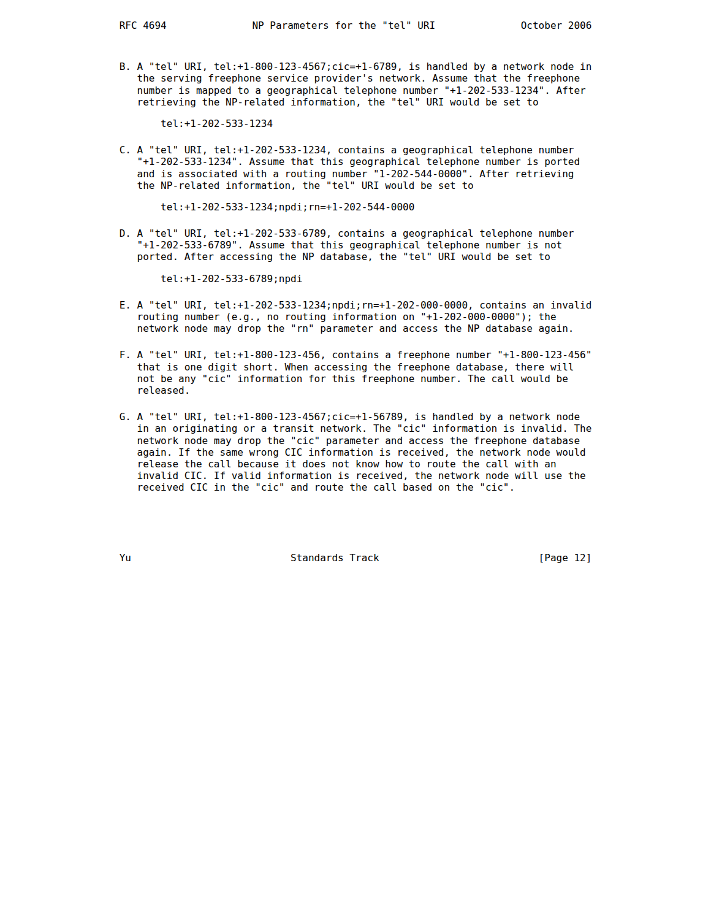RFC 4694 NP Parameters for the "tel" URI October 2006
B.
A "tel" URI, tel:+1-800-123-4567;cic=+1-6789, is handled by a network node in the serving freephone service provider's network. Assume that the freephone number is mapped to a geographical telephone number "+1-202-533-1234". After retrieving the NP-related information, the "tel" URI would be set to
tel:+1-202-533-1234
C.
A "tel" URI, tel:+1-202-533-1234, contains a geographical telephone number "+1-202-533-1234". Assume that this geographical telephone number is ported and is associated with a routing number "1-202-544-0000". After retrieving the NP-related information, the "tel" URI would be set to
tel:+1-202-533-1234;npdi;rn=+1-202-544-0000
D.
A "tel" URI, tel:+1-202-533-6789, contains a geographical telephone number "+1-202-533-6789". Assume that this geographical telephone number is not ported. After accessing the NP database, the "tel" URI would be set to
tel:+1-202-533-6789;npdi
E.
A "tel" URI, tel:+1-202-533-1234;npdi;rn=+1-202-000-0000, contains an invalid routing number (e.g., no routing information on "+1-202-000-0000"); the network node may drop the "rn" parameter and access the NP database again.
F.
A "tel" URI, tel:+1-800-123-456, contains a freephone number "+1-800-123-456" that is one digit short. When accessing the freephone database, there will not be any "cic" information for this freephone number. The call would be released.
G.
A "tel" URI, tel:+1-800-123-4567;cic=+1-56789, is handled by a network node in an originating or a transit network. The "cic" information is invalid. The network node may drop the "cic" parameter and access the freephone database again. If the same wrong CIC information is received, the network node would release the call because it does not know how to route the call with an invalid CIC. If valid information is received, the network node will use the received CIC in the "cic" and route the call based on the "cic".
Yu Standards Track [Page 12]